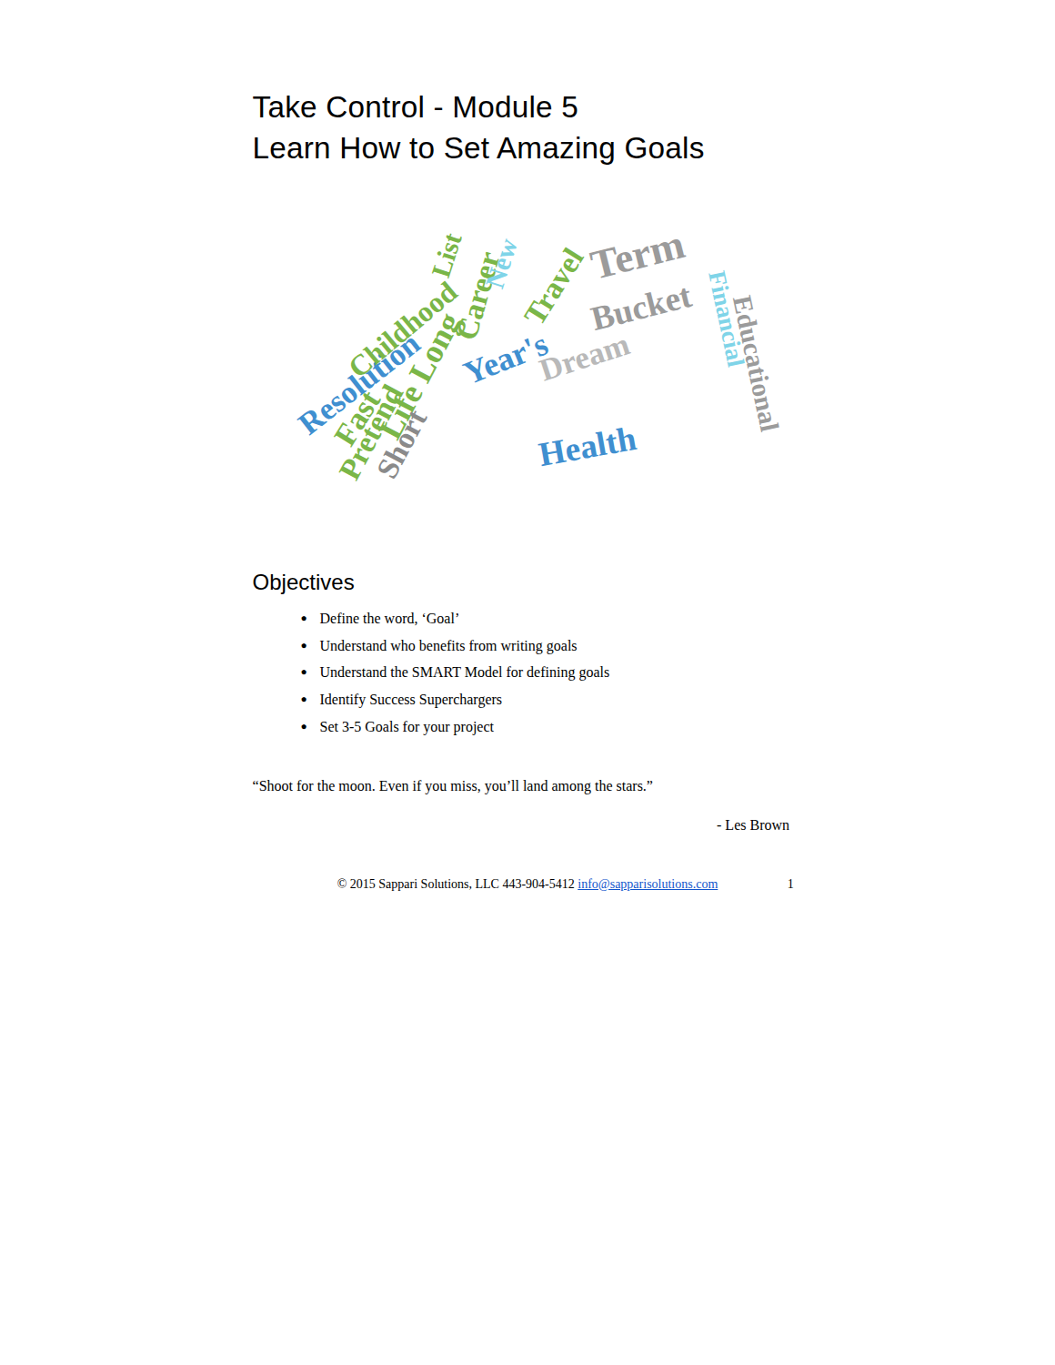Take Control - Module 5Learn How to Set Amazing Goals
Resolution Childhood Life Long Fast Pretend Short List Career New Year's Travel Dream Term Bucket Health Financial Educational
Objectives
Define the word, ‘Goal’
Understand who benefits from writing goals
Understand the SMART Model for defining goals
Identify Success Superchargers
Set 3-5 Goals for your project
“Shoot for the moon. Even if you miss, you’ll land among the stars.”
- Les Brown
© 2015 Sappari Solutions, LLC 443-904-5412 info@sapparisolutions.com 1